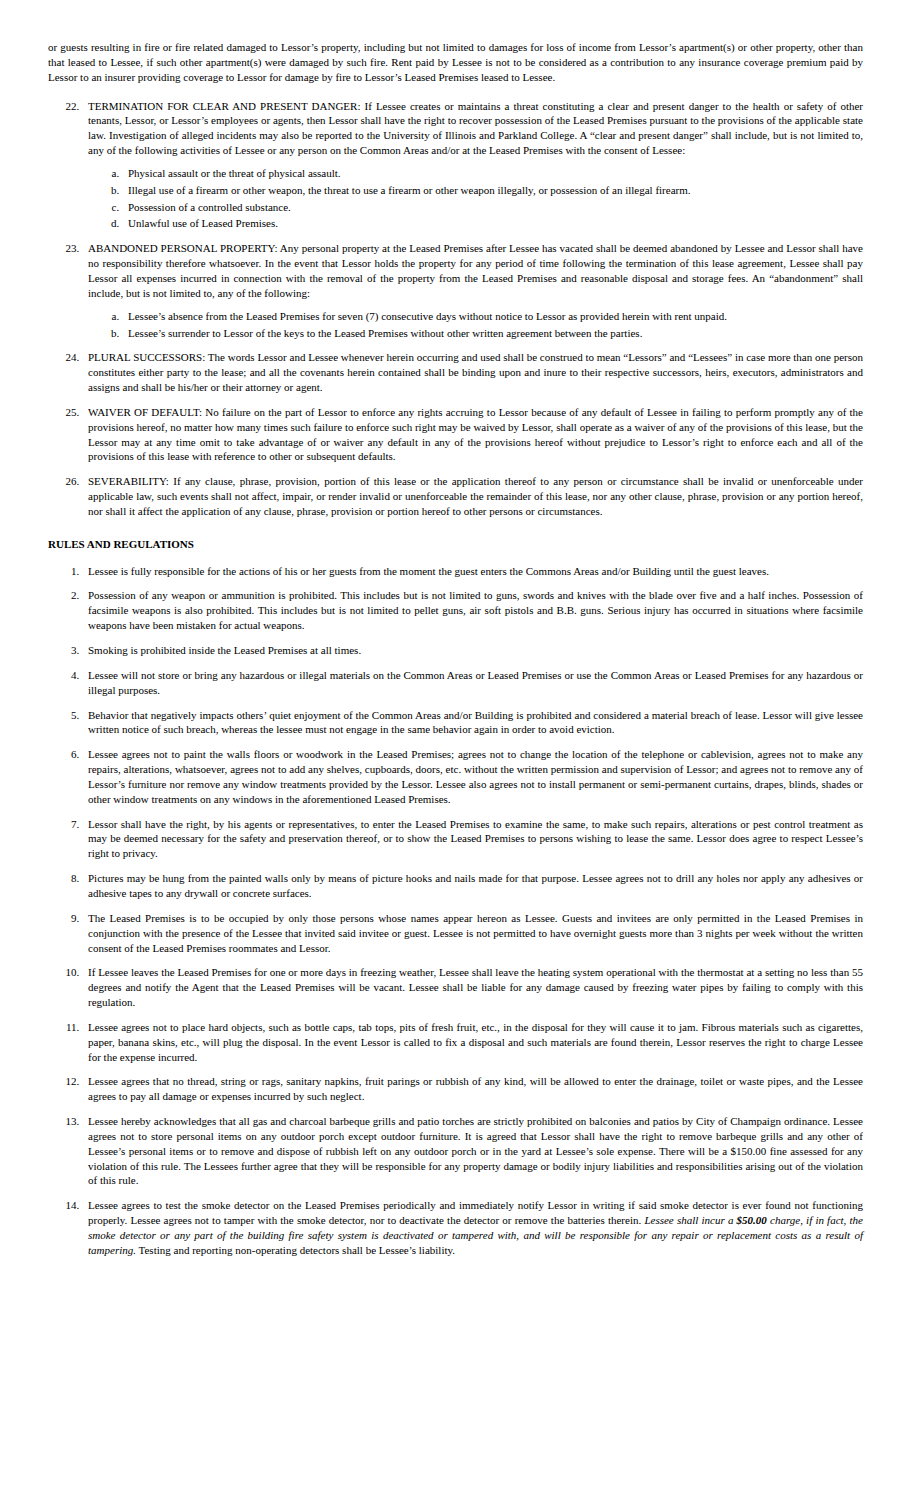or guests resulting in fire or fire related damaged to Lessor’s property, including but not limited to damages for loss of income from Lessor’s apartment(s) or other property, other than that leased to Lessee, if such other apartment(s) were damaged by such fire. Rent paid by Lessee is not to be considered as a contribution to any insurance coverage premium paid by Lessor to an insurer providing coverage to Lessor for damage by fire to Lessor’s Leased Premises leased to Lessee.
TERMINATION FOR CLEAR AND PRESENT DANGER: If Lessee creates or maintains a threat constituting a clear and present danger to the health or safety of other tenants, Lessor, or Lessor’s employees or agents, then Lessor shall have the right to recover possession of the Leased Premises pursuant to the provisions of the applicable state law. Investigation of alleged incidents may also be reported to the University of Illinois and Parkland College. A “clear and present danger” shall include, but is not limited to, any of the following activities of Lessee or any person on the Common Areas and/or at the Leased Premises with the consent of Lessee:
Physical assault or the threat of physical assault.
Illegal use of a firearm or other weapon, the threat to use a firearm or other weapon illegally, or possession of an illegal firearm.
Possession of a controlled substance.
Unlawful use of Leased Premises.
ABANDONED PERSONAL PROPERTY: Any personal property at the Leased Premises after Lessee has vacated shall be deemed abandoned by Lessee and Lessor shall have no responsibility therefore whatsoever. In the event that Lessor holds the property for any period of time following the termination of this lease agreement, Lessee shall pay Lessor all expenses incurred in connection with the removal of the property from the Leased Premises and reasonable disposal and storage fees. An “abandonment” shall include, but is not limited to, any of the following:
Lessee’s absence from the Leased Premises for seven (7) consecutive days without notice to Lessor as provided herein with rent unpaid.
Lessee’s surrender to Lessor of the keys to the Leased Premises without other written agreement between the parties.
PLURAL SUCCESSORS: The words Lessor and Lessee whenever herein occurring and used shall be construed to mean “Lessors” and “Lessees” in case more than one person constitutes either party to the lease; and all the covenants herein contained shall be binding upon and inure to their respective successors, heirs, executors, administrators and assigns and shall be his/her or their attorney or agent.
WAIVER OF DEFAULT: No failure on the part of Lessor to enforce any rights accruing to Lessor because of any default of Lessee in failing to perform promptly any of the provisions hereof, no matter how many times such failure to enforce such right may be waived by Lessor, shall operate as a waiver of any of the provisions of this lease, but the Lessor may at any time omit to take advantage of or waiver any default in any of the provisions hereof without prejudice to Lessor’s right to enforce each and all of the provisions of this lease with reference to other or subsequent defaults.
SEVERABILITY: If any clause, phrase, provision, portion of this lease or the application thereof to any person or circumstance shall be invalid or unenforceable under applicable law, such events shall not affect, impair, or render invalid or unenforceable the remainder of this lease, nor any other clause, phrase, provision or any portion hereof, nor shall it affect the application of any clause, phrase, provision or portion hereof to other persons or circumstances.
RULES AND REGULATIONS
Lessee is fully responsible for the actions of his or her guests from the moment the guest enters the Commons Areas and/or Building until the guest leaves.
Possession of any weapon or ammunition is prohibited. This includes but is not limited to guns, swords and knives with the blade over five and a half inches. Possession of facsimile weapons is also prohibited. This includes but is not limited to pellet guns, air soft pistols and B.B. guns. Serious injury has occurred in situations where facsimile weapons have been mistaken for actual weapons.
Smoking is prohibited inside the Leased Premises at all times.
Lessee will not store or bring any hazardous or illegal materials on the Common Areas or Leased Premises or use the Common Areas or Leased Premises for any hazardous or illegal purposes.
Behavior that negatively impacts others’ quiet enjoyment of the Common Areas and/or Building is prohibited and considered a material breach of lease. Lessor will give lessee written notice of such breach, whereas the lessee must not engage in the same behavior again in order to avoid eviction.
Lessee agrees not to paint the walls floors or woodwork in the Leased Premises; agrees not to change the location of the telephone or cablevision, agrees not to make any repairs, alterations, whatsoever, agrees not to add any shelves, cupboards, doors, etc. without the written permission and supervision of Lessor; and agrees not to remove any of Lessor’s furniture nor remove any window treatments provided by the Lessor. Lessee also agrees not to install permanent or semi-permanent curtains, drapes, blinds, shades or other window treatments on any windows in the aforementioned Leased Premises.
Lessor shall have the right, by his agents or representatives, to enter the Leased Premises to examine the same, to make such repairs, alterations or pest control treatment as may be deemed necessary for the safety and preservation thereof, or to show the Leased Premises to persons wishing to lease the same. Lessor does agree to respect Lessee’s right to privacy.
Pictures may be hung from the painted walls only by means of picture hooks and nails made for that purpose. Lessee agrees not to drill any holes nor apply any adhesives or adhesive tapes to any drywall or concrete surfaces.
The Leased Premises is to be occupied by only those persons whose names appear hereon as Lessee. Guests and invitees are only permitted in the Leased Premises in conjunction with the presence of the Lessee that invited said invitee or guest. Lessee is not permitted to have overnight guests more than 3 nights per week without the written consent of the Leased Premises roommates and Lessor.
If Lessee leaves the Leased Premises for one or more days in freezing weather, Lessee shall leave the heating system operational with the thermostat at a setting no less than 55 degrees and notify the Agent that the Leased Premises will be vacant. Lessee shall be liable for any damage caused by freezing water pipes by failing to comply with this regulation.
Lessee agrees not to place hard objects, such as bottle caps, tab tops, pits of fresh fruit, etc., in the disposal for they will cause it to jam. Fibrous materials such as cigarettes, paper, banana skins, etc., will plug the disposal. In the event Lessor is called to fix a disposal and such materials are found therein, Lessor reserves the right to charge Lessee for the expense incurred.
Lessee agrees that no thread, string or rags, sanitary napkins, fruit parings or rubbish of any kind, will be allowed to enter the drainage, toilet or waste pipes, and the Lessee agrees to pay all damage or expenses incurred by such neglect.
Lessee hereby acknowledges that all gas and charcoal barbeque grills and patio torches are strictly prohibited on balconies and patios by City of Champaign ordinance. Lessee agrees not to store personal items on any outdoor porch except outdoor furniture. It is agreed that Lessor shall have the right to remove barbeque grills and any other of Lessee’s personal items or to remove and dispose of rubbish left on any outdoor porch or in the yard at Lessee’s sole expense. There will be a $150.00 fine assessed for any violation of this rule. The Lessees further agree that they will be responsible for any property damage or bodily injury liabilities and responsibilities arising out of the violation of this rule.
Lessee agrees to test the smoke detector on the Leased Premises periodically and immediately notify Lessor in writing if said smoke detector is ever found not functioning properly. Lessee agrees not to tamper with the smoke detector, nor to deactivate the detector or remove the batteries therein. Lessee shall incur a $50.00 charge, if in fact, the smoke detector or any part of the building fire safety system is deactivated or tampered with, and will be responsible for any repair or replacement costs as a result of tampering. Testing and reporting non-operating detectors shall be Lessee’s liability.